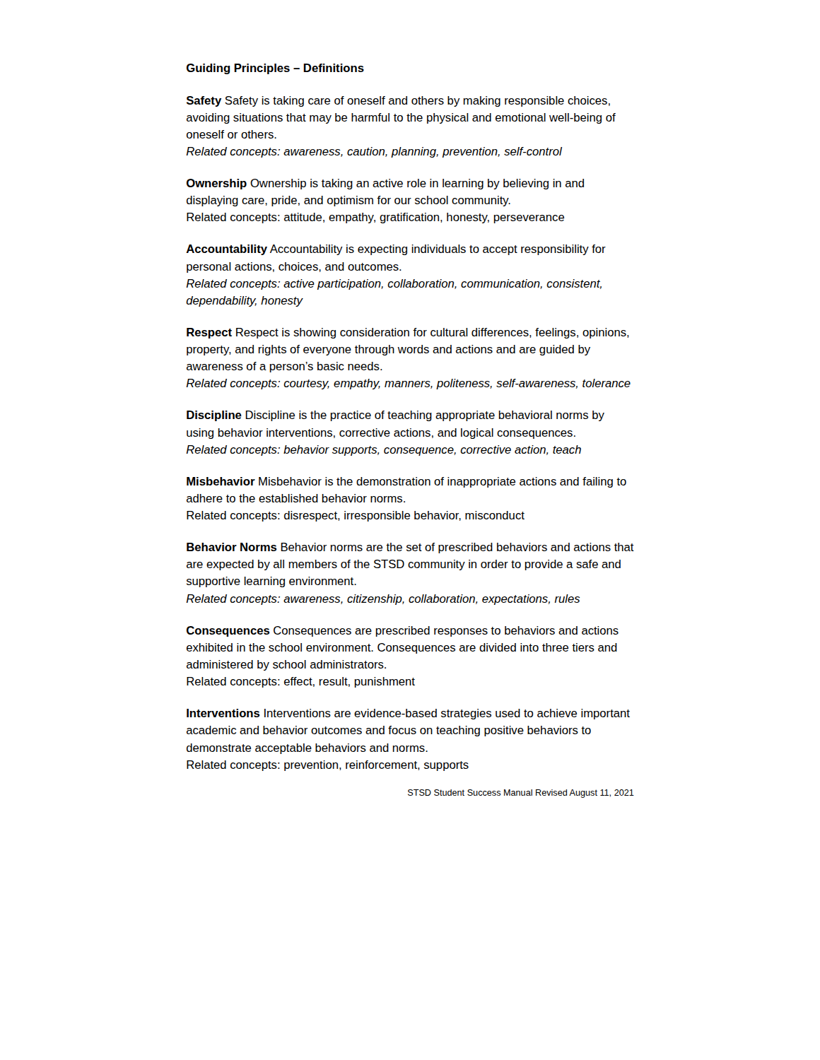Guiding Principles – Definitions
Safety Safety is taking care of oneself and others by making responsible choices, avoiding situations that may be harmful to the physical and emotional well-being of oneself or others.
Related concepts: awareness, caution, planning, prevention, self-control
Ownership Ownership is taking an active role in learning by believing in and displaying care, pride, and optimism for our school community.
Related concepts: attitude, empathy, gratification, honesty, perseverance
Accountability Accountability is expecting individuals to accept responsibility for personal actions, choices, and outcomes.
Related concepts: active participation, collaboration, communication, consistent, dependability, honesty
Respect Respect is showing consideration for cultural differences, feelings, opinions, property, and rights of everyone through words and actions and are guided by awareness of a person’s basic needs.
Related concepts: courtesy, empathy, manners, politeness, self-awareness, tolerance
Discipline Discipline is the practice of teaching appropriate behavioral norms by using behavior interventions, corrective actions, and logical consequences.
Related concepts: behavior supports, consequence, corrective action, teach
Misbehavior Misbehavior is the demonstration of inappropriate actions and failing to adhere to the established behavior norms.
Related concepts: disrespect, irresponsible behavior, misconduct
Behavior Norms Behavior norms are the set of prescribed behaviors and actions that are expected by all members of the STSD community in order to provide a safe and supportive learning environment.
Related concepts: awareness, citizenship, collaboration, expectations, rules
Consequences Consequences are prescribed responses to behaviors and actions exhibited in the school environment. Consequences are divided into three tiers and administered by school administrators.
Related concepts: effect, result, punishment
Interventions Interventions are evidence-based strategies used to achieve important academic and behavior outcomes and focus on teaching positive behaviors to demonstrate acceptable behaviors and norms.
Related concepts: prevention, reinforcement, supports
STSD Student Success Manual Revised August 11, 2021